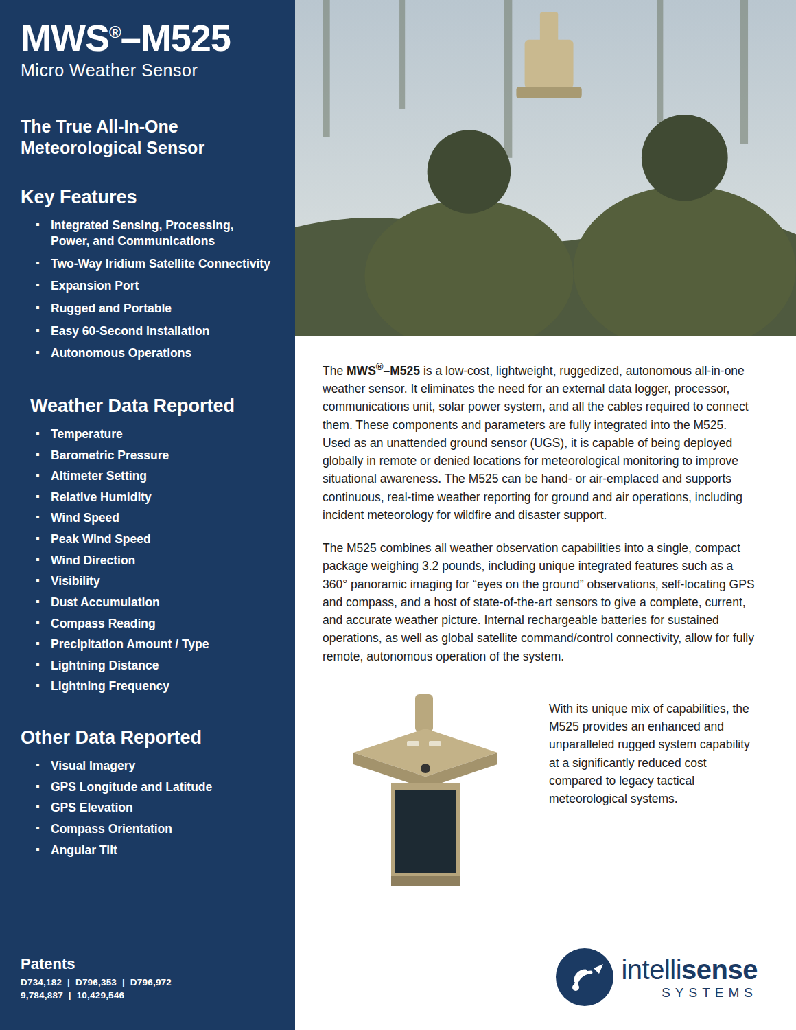MWS®–M525
Micro Weather Sensor
The True All-In-One
Meteorological Sensor
Key Features
Integrated Sensing, Processing, Power, and Communications
Two-Way Iridium Satellite Connectivity
Expansion Port
Rugged and Portable
Easy 60-Second Installation
Autonomous Operations
Weather Data Reported
Temperature
Barometric Pressure
Altimeter Setting
Relative Humidity
Wind Speed
Peak Wind Speed
Wind Direction
Visibility
Dust Accumulation
Compass Reading
Precipitation Amount / Type
Lightning Distance
Lightning Frequency
Other Data Reported
Visual Imagery
GPS Longitude and Latitude
GPS Elevation
Compass Orientation
Angular Tilt
Patents
D734,182 | D796,353 | D796,972
9,784,887 | 10,429,546
The MWS®–M525 is a low-cost, lightweight, ruggedized, autonomous all-in-one weather sensor. It eliminates the need for an external data logger, processor, communications unit, solar power system, and all the cables required to connect them. These components and parameters are fully integrated into the M525. Used as an unattended ground sensor (UGS), it is capable of being deployed globally in remote or denied locations for meteorological monitoring to improve situational awareness. The M525 can be hand- or air-emplaced and supports continuous, real-time weather reporting for ground and air operations, including incident meteorology for wildfire and disaster support.
The M525 combines all weather observation capabilities into a single, compact package weighing 3.2 pounds, including unique integrated features such as a 360° panoramic imaging for “eyes on the ground” observations, self-locating GPS and compass, and a host of state-of-the-art sensors to give a complete, current, and accurate weather picture. Internal rechargeable batteries for sustained operations, as well as global satellite command/control connectivity, allow for fully remote, autonomous operation of the system.
With its unique mix of capabilities, the M525 provides an enhanced and unparalleled rugged system capability at a significantly reduced cost compared to legacy tactical meteorological systems.
intelli sense
SYSTEMS